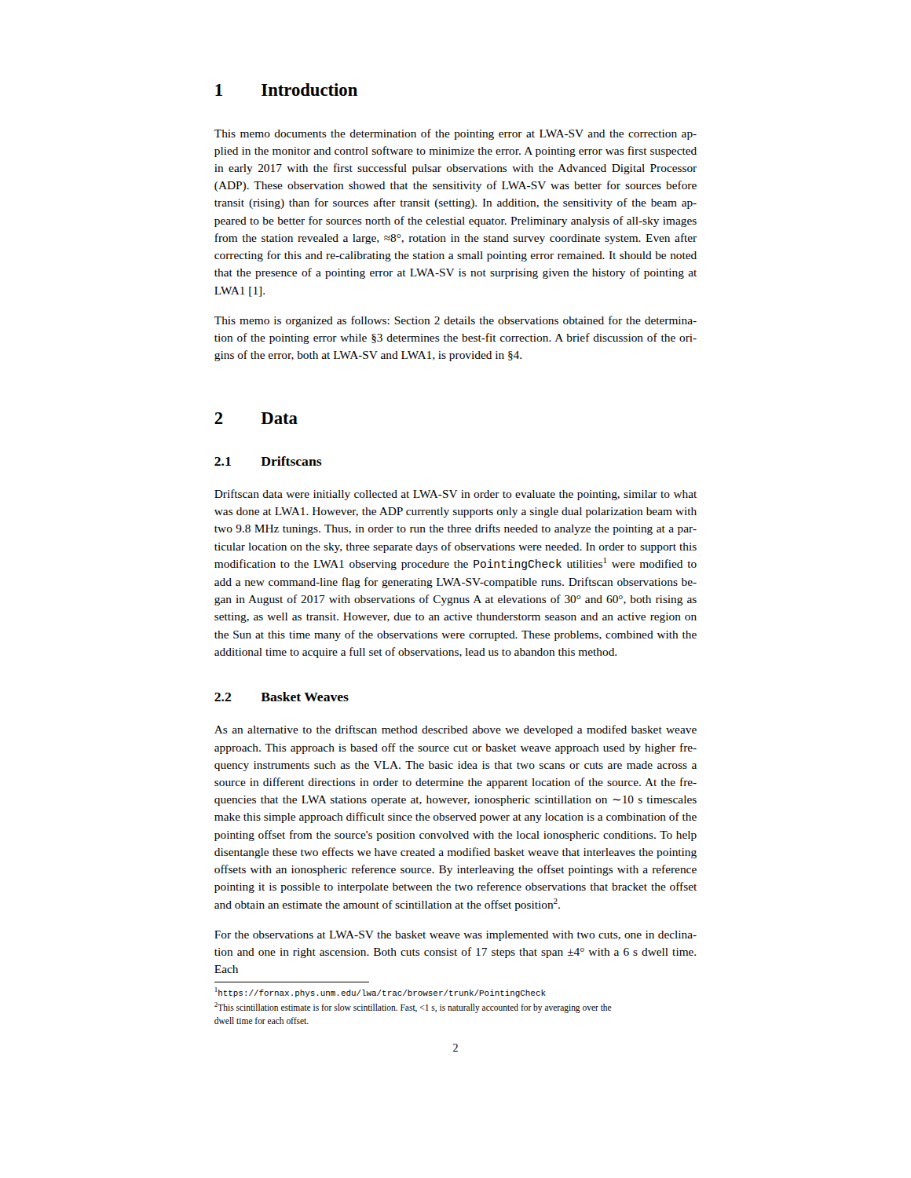1 Introduction
This memo documents the determination of the pointing error at LWA-SV and the correction applied in the monitor and control software to minimize the error. A pointing error was first suspected in early 2017 with the first successful pulsar observations with the Advanced Digital Processor (ADP). These observation showed that the sensitivity of LWA-SV was better for sources before transit (rising) than for sources after transit (setting). In addition, the sensitivity of the beam appeared to be better for sources north of the celestial equator. Preliminary analysis of all-sky images from the station revealed a large, ≈8°, rotation in the stand survey coordinate system. Even after correcting for this and re-calibrating the station a small pointing error remained. It should be noted that the presence of a pointing error at LWA-SV is not surprising given the history of pointing at LWA1 [1].
This memo is organized as follows: Section 2 details the observations obtained for the determination of the pointing error while §3 determines the best-fit correction. A brief discussion of the origins of the error, both at LWA-SV and LWA1, is provided in §4.
2 Data
2.1 Driftscans
Driftscan data were initially collected at LWA-SV in order to evaluate the pointing, similar to what was done at LWA1. However, the ADP currently supports only a single dual polarization beam with two 9.8 MHz tunings. Thus, in order to run the three drifts needed to analyze the pointing at a particular location on the sky, three separate days of observations were needed. In order to support this modification to the LWA1 observing procedure the PointingCheck utilities1 were modified to add a new command-line flag for generating LWA-SV-compatible runs. Driftscan observations began in August of 2017 with observations of Cygnus A at elevations of 30° and 60°, both rising as setting, as well as transit. However, due to an active thunderstorm season and an active region on the Sun at this time many of the observations were corrupted. These problems, combined with the additional time to acquire a full set of observations, lead us to abandon this method.
2.2 Basket Weaves
As an alternative to the driftscan method described above we developed a modifed basket weave approach. This approach is based off the source cut or basket weave approach used by higher frequency instruments such as the VLA. The basic idea is that two scans or cuts are made across a source in different directions in order to determine the apparent location of the source. At the frequencies that the LWA stations operate at, however, ionospheric scintillation on ∼10 s timescales make this simple approach difficult since the observed power at any location is a combination of the pointing offset from the source's position convolved with the local ionospheric conditions. To help disentangle these two effects we have created a modified basket weave that interleaves the pointing offsets with an ionospheric reference source. By interleaving the offset pointings with a reference pointing it is possible to interpolate between the two reference observations that bracket the offset and obtain an estimate the amount of scintillation at the offset position2.
For the observations at LWA-SV the basket weave was implemented with two cuts, one in declination and one in right ascension. Both cuts consist of 17 steps that span ±4° with a 6 s dwell time. Each
1 https://fornax.phys.unm.edu/lwa/trac/browser/trunk/PointingCheck
2 This scintillation estimate is for slow scintillation. Fast, <1 s, is naturally accounted for by averaging over the
dwell time for each offset.
2